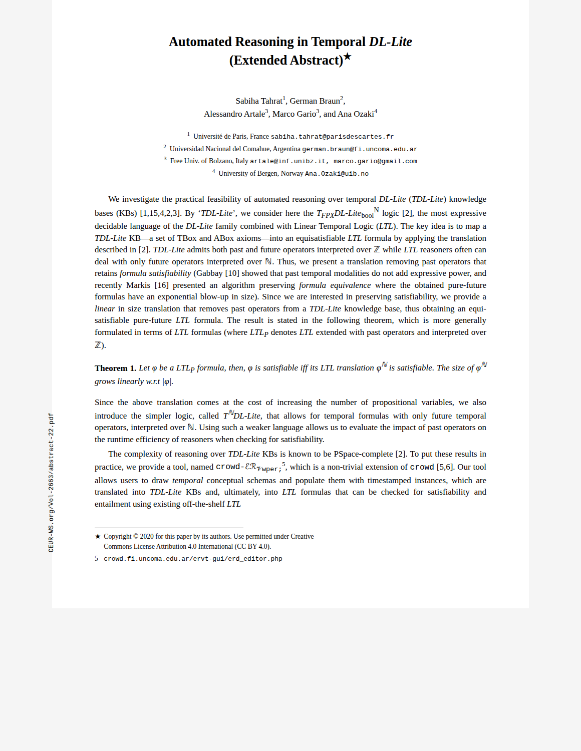CEUR-WS.org/Vol-2663/abstract-22.pdf
Automated Reasoning in Temporal DL-Lite (Extended Abstract)★
Sabiha Tahrat1, German Braun2,
Alessandro Artale3, Marco Gario3, and Ana Ozaki4
1 Université de Paris, France sabiha.tahrat@parisdescartes.fr
2 Universidad Nacional del Comahue, Argentina german.braun@fi.uncoma.edu.ar
3 Free Univ. of Bolzano, Italy artale@inf.unibz.it, marco.gario@gmail.com
4 University of Bergen, Norway Ana.Ozaki@uib.no
We investigate the practical feasibility of automated reasoning over temporal DL-Lite (TDL-Lite) knowledge bases (KBs) [1,15,4,2,3]. By ‘TDL-Lite’, we consider here the TFPXDL-LiteboolN logic [2], the most expressive decidable language of the DL-Lite family combined with Linear Temporal Logic (LTL). The key idea is to map a TDL-Lite KB—a set of TBox and ABox axioms—into an equisatisfiable LTL formula by applying the translation described in [2]. TDL-Lite admits both past and future operators interpreted over ℤ while LTL reasoners often can deal with only future operators interpreted over ℕ. Thus, we present a translation removing past operators that retains formula satisfiability (Gabbay [10] showed that past temporal modalities do not add expressive power, and recently Markis [16] presented an algorithm preserving formula equivalence where the obtained pure-future formulas have an exponential blow-up in size). Since we are interested in preserving satisfiability, we provide a linear in size translation that removes past operators from a TDL-Lite knowledge base, thus obtaining an equi-satisfiable pure-future LTL formula. The result is stated in the following theorem, which is more generally formulated in terms of LTL formulas (where LTLP denotes LTL extended with past operators and interpreted over ℤ).
Theorem 1. Let φ be a LTLP formula, then, φ is satisfiable iff its LTL translation φℕ is satisfiable. The size of φℕ grows linearly w.r.t |φ|.
Since the above translation comes at the cost of increasing the number of propositional variables, we also introduce the simpler logic, called TℕDL-Lite, that allows for temporal formulas with only future temporal operators, interpreted over ℕ. Using such a weaker language allows us to evaluate the impact of past operators on the runtime efficiency of reasoners when checking for satisfiability.
The complexity of reasoning over TDL-Lite KBs is known to be PSpace-complete [2]. To put these results in practice, we provide a tool, named crowd-ℰℛ𝒱wper;5, which is a non-trivial extension of crowd [5,6]. Our tool allows users to draw temporal conceptual schemas and populate them with timestamped instances, which are translated into TDL-Lite KBs and, ultimately, into LTL formulas that can be checked for satisfiability and entailment using existing off-the-shelf LTL
★ Copyright © 2020 for this paper by its authors. Use permitted under Creative
Commons License Attribution 4.0 International (CC BY 4.0).
5 crowd.fi.uncoma.edu.ar/ervt-gui/erd_editor.php